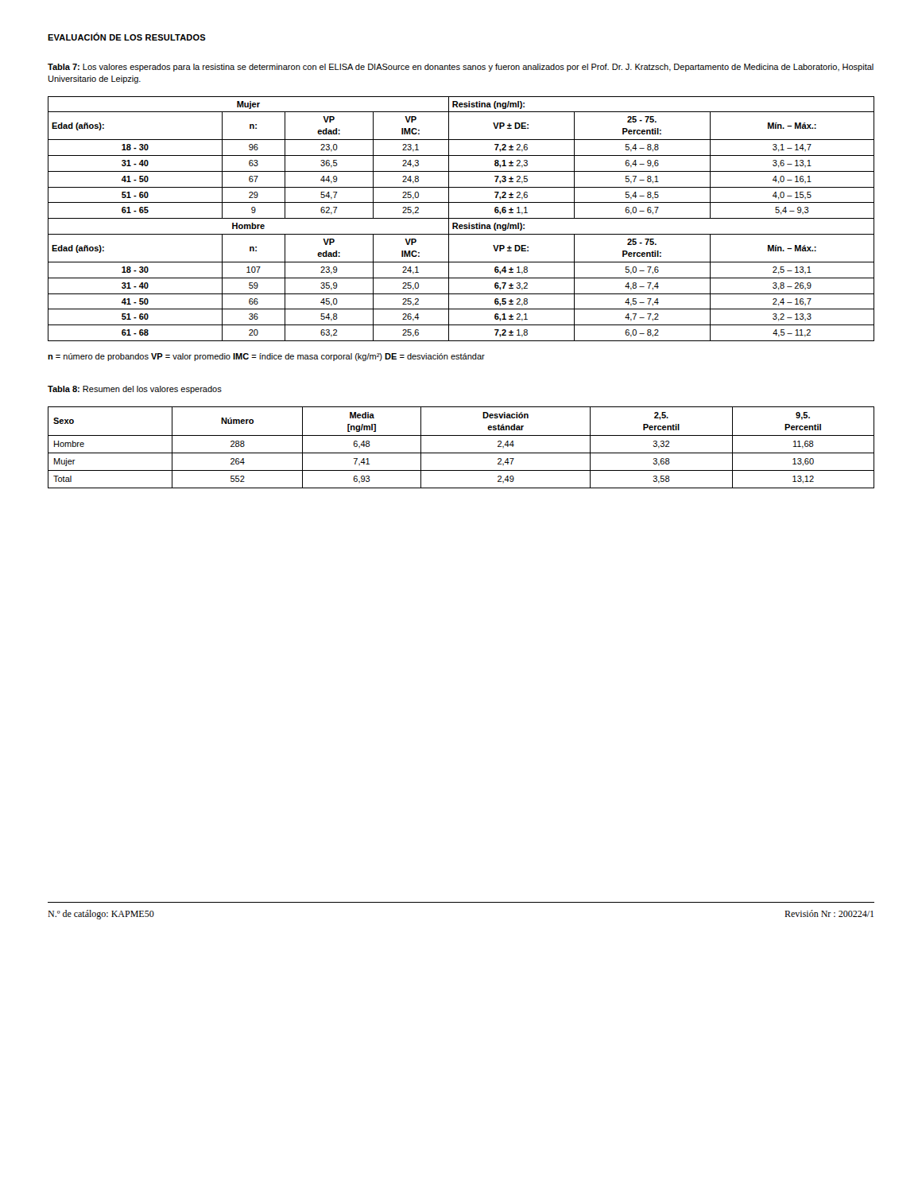EVALUACIÓN DE LOS RESULTADOS
Tabla 7: Los valores esperados para la resistina se determinaron con el ELISA de DIASource en donantes sanos y fueron analizados por el Prof. Dr. J. Kratzsch, Departamento de Medicina de Laboratorio, Hospital Universitario de Leipzig.
| Mujer | Resistina (ng/ml): |
| Edad (años): | n: | VP edad: | VP IMC: | VP ± DE: | 25 - 75. Percentil: | Mín. – Máx.: |
| 18 - 30 | 96 | 23,0 | 23,1 | 7,2 ± 2,6 | 5,4 – 8,8 | 3,1 – 14,7 |
| 31 - 40 | 63 | 36,5 | 24,3 | 8,1 ± 2,3 | 6,4 – 9,6 | 3,6 – 13,1 |
| 41 - 50 | 67 | 44,9 | 24,8 | 7,3 ± 2,5 | 5,7 – 8,1 | 4,0 – 16,1 |
| 51 - 60 | 29 | 54,7 | 25,0 | 7,2 ± 2,6 | 5,4 – 8,5 | 4,0 – 15,5 |
| 61 - 65 | 9 | 62,7 | 25,2 | 6,6 ± 1,1 | 6,0 – 6,7 | 5,4 – 9,3 |
| Hombre | Resistina (ng/ml): |
| Edad (años): | n: | VP edad: | VP IMC: | VP ± DE: | 25 - 75. Percentil: | Mín. – Máx.: |
| 18 - 30 | 107 | 23,9 | 24,1 | 6,4 ± 1,8 | 5,0 – 7,6 | 2,5 – 13,1 |
| 31 - 40 | 59 | 35,9 | 25,0 | 6,7 ± 3,2 | 4,8 – 7,4 | 3,8 – 26,9 |
| 41 - 50 | 66 | 45,0 | 25,2 | 6,5 ± 2,8 | 4,5 – 7,4 | 2,4 – 16,7 |
| 51 - 60 | 36 | 54,8 | 26,4 | 6,1 ± 2,1 | 4,7 – 7,2 | 3,2 – 13,3 |
| 61 - 68 | 20 | 63,2 | 25,6 | 7,2 ± 1,8 | 6,0 – 8,2 | 4,5 – 11,2 |
n = número de probandos VP = valor promedio IMC = índice de masa corporal (kg/m²) DE = desviación estándar
Tabla 8: Resumen del los valores esperados
| Sexo | Número | Media [ng/ml] | Desviación estándar | 2,5. Percentil | 9,5. Percentil |
| --- | --- | --- | --- | --- | --- |
| Hombre | 288 | 6,48 | 2,44 | 3,32 | 11,68 |
| Mujer | 264 | 7,41 | 2,47 | 3,68 | 13,60 |
| Total | 552 | 6,93 | 2,49 | 3,58 | 13,12 |
N.º de catálogo: KAPME50
Revisión Nr : 200224/1